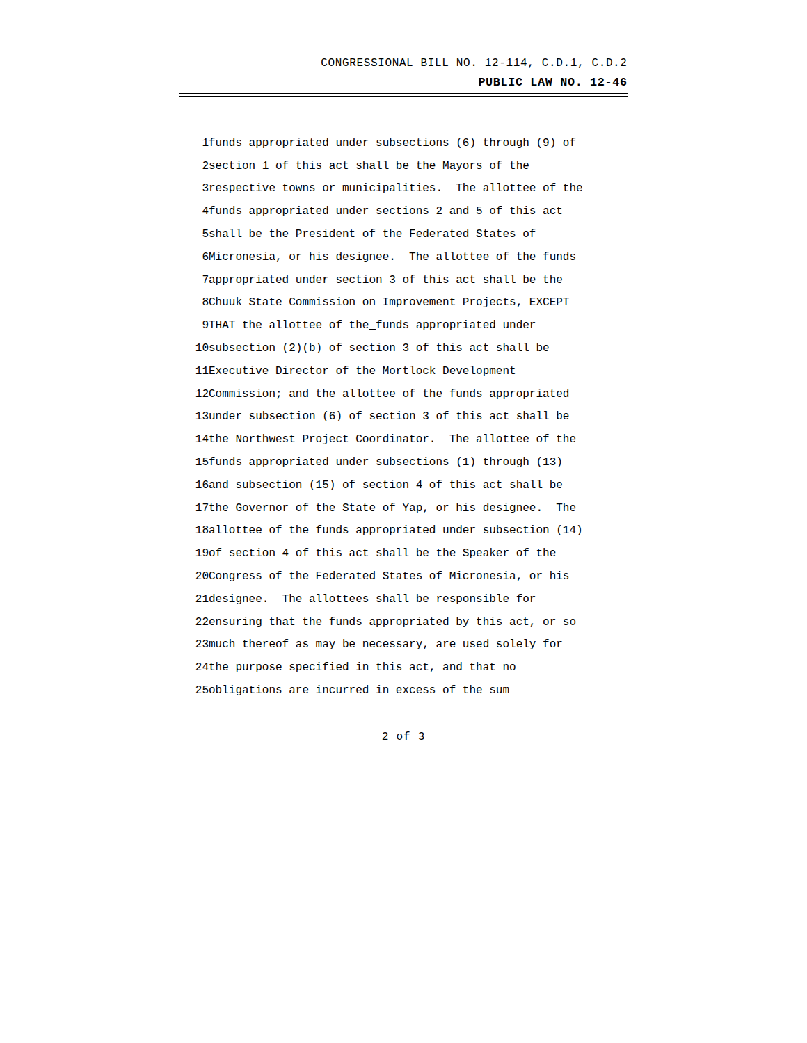CONGRESSIONAL BILL NO. 12-114, C.D.1, C.D.2
PUBLIC LAW NO. 12-46
| 1 | funds appropriated under subsections (6) through (9) of |
| 2 | section 1 of this act shall be the Mayors of the |
| 3 | respective towns or municipalities. The allottee of the |
| 4 | funds appropriated under sections 2 and 5 of this act |
| 5 | shall be the President of the Federated States of |
| 6 | Micronesia, or his designee. The allottee of the funds |
| 7 | appropriated under section 3 of this act shall be the |
| 8 | Chuuk State Commission on Improvement Projects, EXCEPT |
| 9 | THAT the allottee of the_funds appropriated under |
| 10 | subsection (2)(b) of section 3 of this act shall be |
| 11 | Executive Director of the Mortlock Development |
| 12 | Commission; and the allottee of the funds appropriated |
| 13 | under subsection (6) of section 3 of this act shall be |
| 14 | the Northwest Project Coordinator. The allottee of the |
| 15 | funds appropriated under subsections (1) through (13) |
| 16 | and subsection (15) of section 4 of this act shall be |
| 17 | the Governor of the State of Yap, or his designee. The |
| 18 | allottee of the funds appropriated under subsection (14) |
| 19 | of section 4 of this act shall be the Speaker of the |
| 20 | Congress of the Federated States of Micronesia, or his |
| 21 | designee. The allottees shall be responsible for |
| 22 | ensuring that the funds appropriated by this act, or so |
| 23 | much thereof as may be necessary, are used solely for |
| 24 | the purpose specified in this act, and that no |
| 25 | obligations are incurred in excess of the sum |
2 of 3